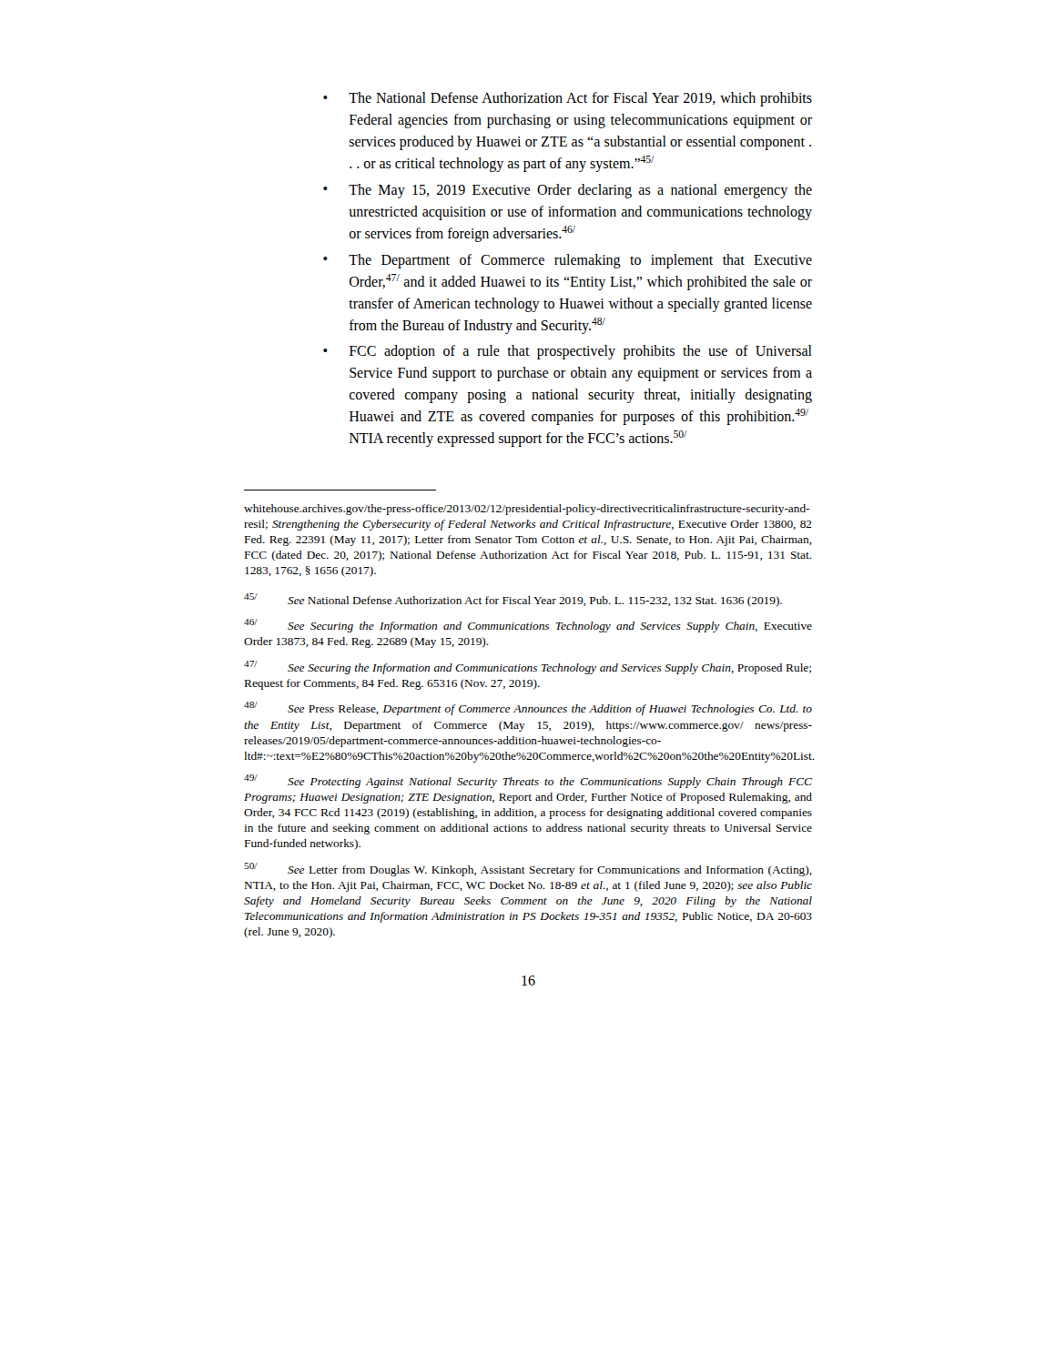The National Defense Authorization Act for Fiscal Year 2019, which prohibits Federal agencies from purchasing or using telecommunications equipment or services produced by Huawei or ZTE as “a substantial or essential component . . . or as critical technology as part of any system.”45/
The May 15, 2019 Executive Order declaring as a national emergency the unrestricted acquisition or use of information and communications technology or services from foreign adversaries.46/
The Department of Commerce rulemaking to implement that Executive Order,47/ and it added Huawei to its “Entity List,” which prohibited the sale or transfer of American technology to Huawei without a specially granted license from the Bureau of Industry and Security.48/
FCC adoption of a rule that prospectively prohibits the use of Universal Service Fund support to purchase or obtain any equipment or services from a covered company posing a national security threat, initially designating Huawei and ZTE as covered companies for purposes of this prohibition.49/ NTIA recently expressed support for the FCC’s actions.50/
whitehouse.archives.gov/the-press-office/2013/02/12/presidential-policy-directivecriticalinfrastructure-security-and-resil; Strengthening the Cybersecurity of Federal Networks and Critical Infrastructure, Executive Order 13800, 82 Fed. Reg. 22391 (May 11, 2017); Letter from Senator Tom Cotton et al., U.S. Senate, to Hon. Ajit Pai, Chairman, FCC (dated Dec. 20, 2017); National Defense Authorization Act for Fiscal Year 2018, Pub. L. 115-91, 131 Stat. 1283, 1762, § 1656 (2017).
45/See National Defense Authorization Act for Fiscal Year 2019, Pub. L. 115-232, 132 Stat. 1636 (2019).
46/See Securing the Information and Communications Technology and Services Supply Chain, Executive Order 13873, 84 Fed. Reg. 22689 (May 15, 2019).
47/See Securing the Information and Communications Technology and Services Supply Chain, Proposed Rule; Request for Comments, 84 Fed. Reg. 65316 (Nov. 27, 2019).
48/See Press Release, Department of Commerce Announces the Addition of Huawei Technologies Co. Ltd. to the Entity List, Department of Commerce (May 15, 2019), https://www.commerce.gov/ news/press-releases/2019/05/department-commerce-announces-addition-huawei-technologies-co-ltd#:~:text=%E2%80%9CThis%20action%20by%20the%20Commerce,world%2C%20on%20the%20Entity%20List.
49/See Protecting Against National Security Threats to the Communications Supply Chain Through FCC Programs; Huawei Designation; ZTE Designation, Report and Order, Further Notice of Proposed Rulemaking, and Order, 34 FCC Rcd 11423 (2019) (establishing, in addition, a process for designating additional covered companies in the future and seeking comment on additional actions to address national security threats to Universal Service Fund-funded networks).
50/See Letter from Douglas W. Kinkoph, Assistant Secretary for Communications and Information (Acting), NTIA, to the Hon. Ajit Pai, Chairman, FCC, WC Docket No. 18-89 et al., at 1 (filed June 9, 2020); see also Public Safety and Homeland Security Bureau Seeks Comment on the June 9, 2020 Filing by the National Telecommunications and Information Administration in PS Dockets 19-351 and 19352, Public Notice, DA 20-603 (rel. June 9, 2020).
16